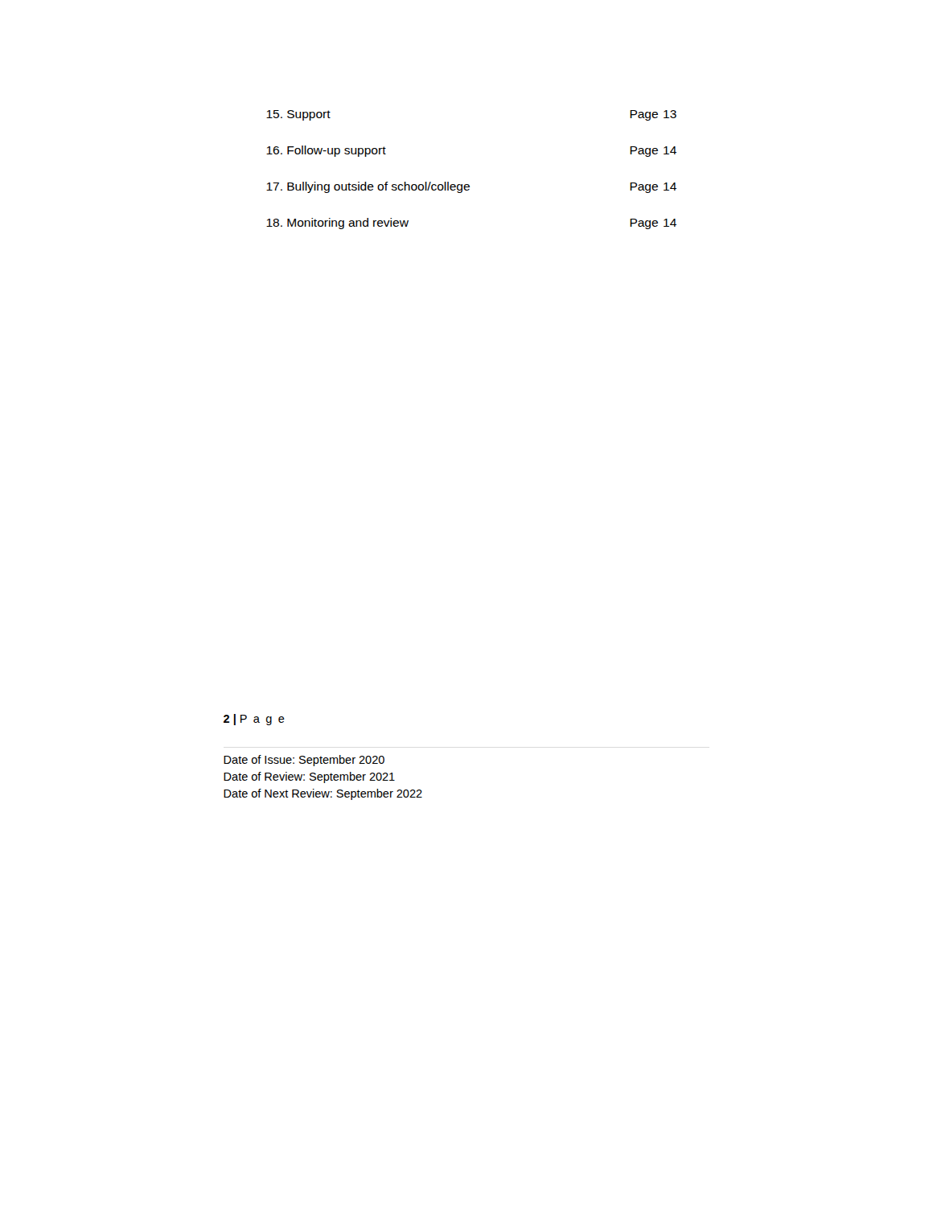15. Support Page13
16. Follow-up support Page14
17. Bullying outside of school/college Page14
18. Monitoring and review Page14
2 | P a g e
Date of Issue: September 2020
Date of Review: September 2021
Date of Next Review: September 2022